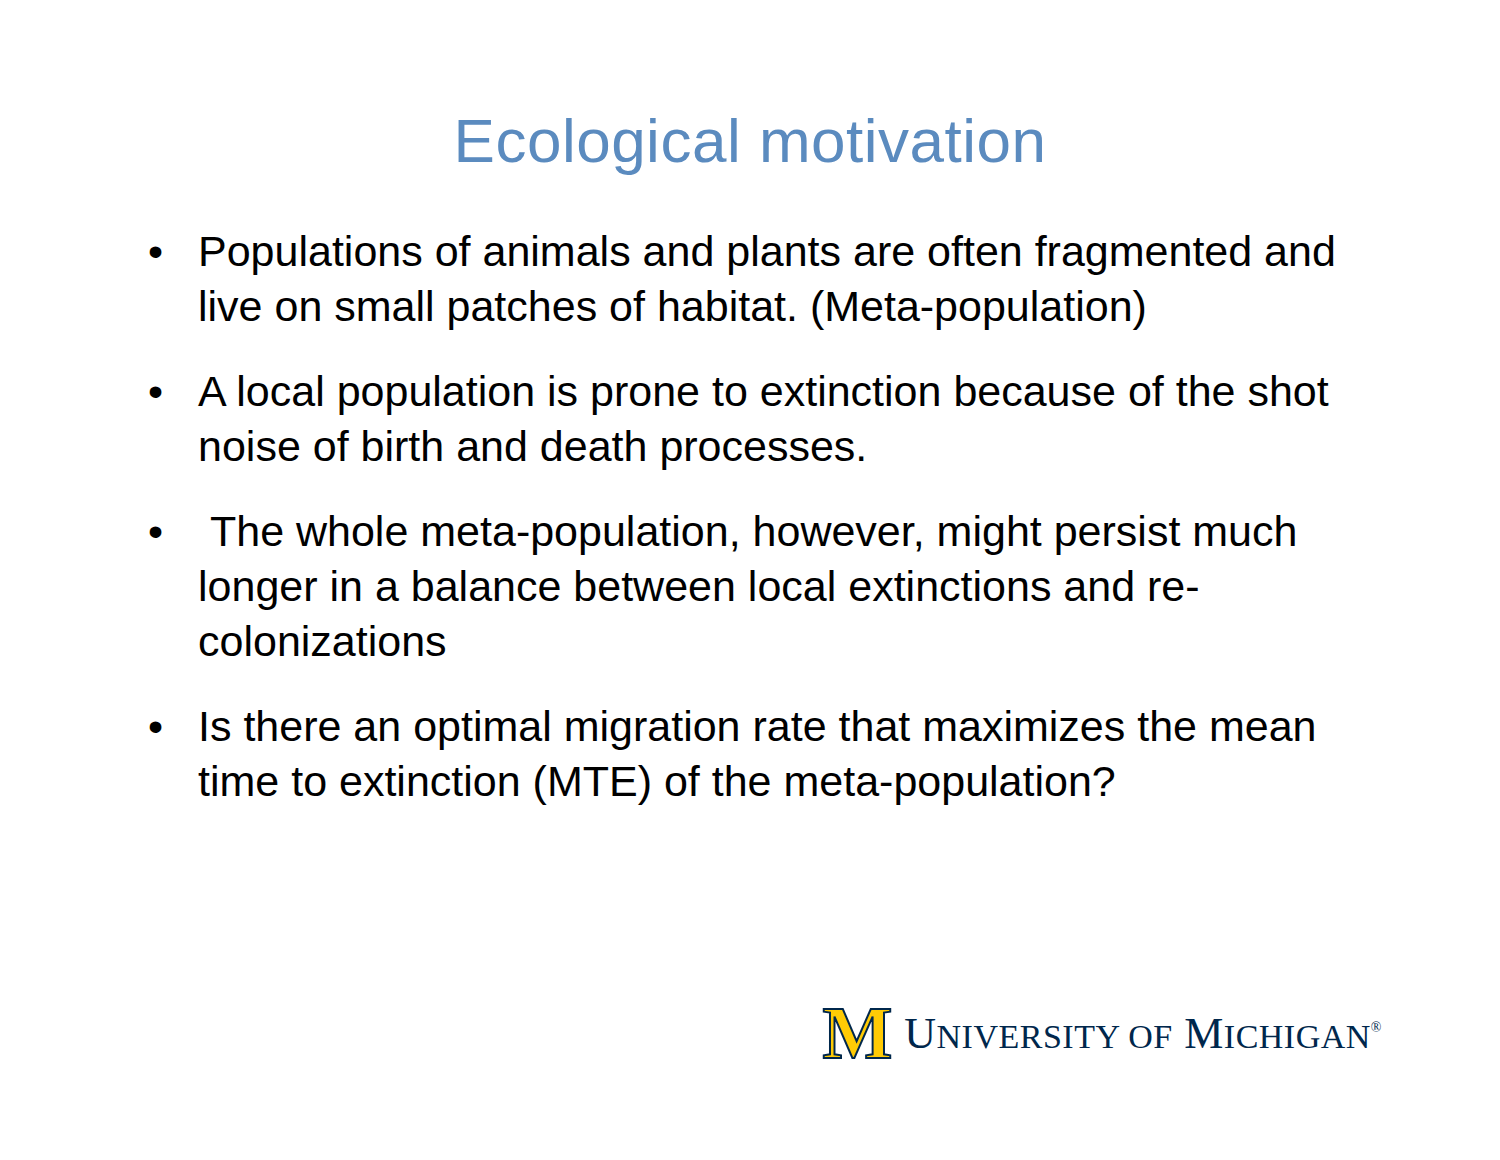Ecological motivation
Populations of animals and plants are often fragmented and live on small patches of habitat. (Meta-population)
A local population is prone to extinction because of the shot noise of birth and death processes.
The whole meta-population, however, might persist much longer in a balance between local extinctions and re-colonizations
Is there an optimal migration rate that maximizes the mean time to extinction (MTE) of the meta-population?
M UNIVERSITY OF MICHIGAN®